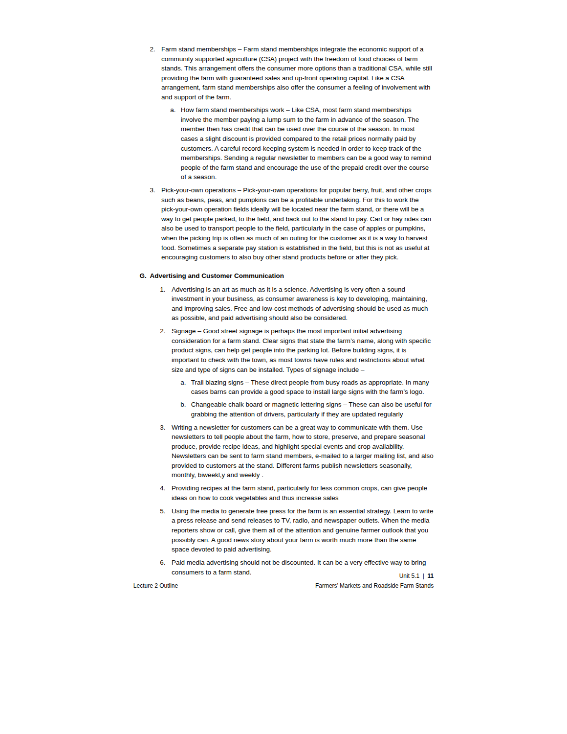2. Farm stand memberships – Farm stand memberships integrate the economic support of a community supported agriculture (CSA) project with the freedom of food choices of farm stands. This arrangement offers the consumer more options than a traditional CSA, while still providing the farm with guaranteed sales and up-front operating capital. Like a CSA arrangement, farm stand memberships also offer the consumer a feeling of involvement with and support of the farm.
a. How farm stand memberships work – Like CSA, most farm stand memberships involve the member paying a lump sum to the farm in advance of the season. The member then has credit that can be used over the course of the season. In most cases a slight discount is provided compared to the retail prices normally paid by customers. A careful record-keeping system is needed in order to keep track of the memberships. Sending a regular newsletter to members can be a good way to remind people of the farm stand and encourage the use of the prepaid credit over the course of a season.
3. Pick-your-own operations – Pick-your-own operations for popular berry, fruit, and other crops such as beans, peas, and pumpkins can be a profitable undertaking. For this to work the pick-your-own operation fields ideally will be located near the farm stand, or there will be a way to get people parked, to the field, and back out to the stand to pay. Cart or hay rides can also be used to transport people to the field, particularly in the case of apples or pumpkins, when the picking trip is often as much of an outing for the customer as it is a way to harvest food. Sometimes a separate pay station is established in the field, but this is not as useful at encouraging customers to also buy other stand products before or after they pick.
G. Advertising and Customer Communication
1. Advertising is an art as much as it is a science. Advertising is very often a sound investment in your business, as consumer awareness is key to developing, maintaining, and improving sales. Free and low-cost methods of advertising should be used as much as possible, and paid advertising should also be considered.
2. Signage – Good street signage is perhaps the most important initial advertising consideration for a farm stand. Clear signs that state the farm’s name, along with specific product signs, can help get people into the parking lot. Before building signs, it is important to check with the town, as most towns have rules and restrictions about what size and type of signs can be installed. Types of signage include –
a. Trail blazing signs – These direct people from busy roads as appropriate. In many cases barns can provide a good space to install large signs with the farm’s logo.
b. Changeable chalk board or magnetic lettering signs – These can also be useful for grabbing the attention of drivers, particularly if they are updated regularly
3. Writing a newsletter for customers can be a great way to communicate with them. Use newsletters to tell people about the farm, how to store, preserve, and prepare seasonal produce, provide recipe ideas, and highlight special events and crop availability. Newsletters can be sent to farm stand members, e-mailed to a larger mailing list, and also provided to customers at the stand. Different farms publish newsletters seasonally, monthly, biweekl,y and weekly .
4. Providing recipes at the farm stand, particularly for less common crops, can give people ideas on how to cook vegetables and thus increase sales
5. Using the media to generate free press for the farm is an essential strategy. Learn to write a press release and send releases to TV, radio, and newspaper outlets. When the media reporters show or call, give them all of the attention and genuine farmer outlook that you possibly can. A good news story about your farm is worth much more than the same space devoted to paid advertising.
6. Paid media advertising should not be discounted. It can be a very effective way to bring consumers to a farm stand.
Unit 5.1 | 11
Lecture 2 Outline Farmers’ Markets and Roadside Farm Stands